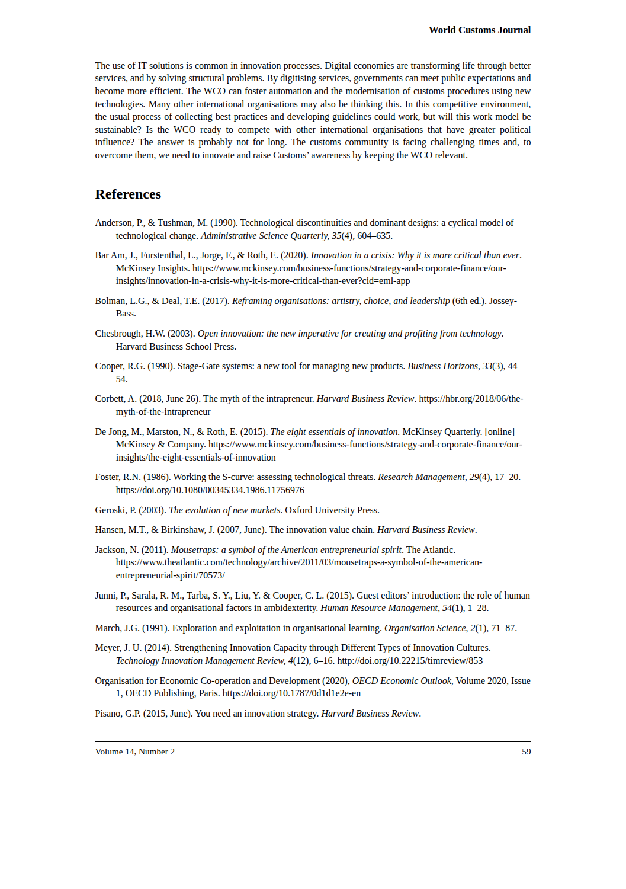World Customs Journal
The use of IT solutions is common in innovation processes. Digital economies are transforming life through better services, and by solving structural problems. By digitising services, governments can meet public expectations and become more efficient. The WCO can foster automation and the modernisation of customs procedures using new technologies. Many other international organisations may also be thinking this. In this competitive environment, the usual process of collecting best practices and developing guidelines could work, but will this work model be sustainable? Is the WCO ready to compete with other international organisations that have greater political influence? The answer is probably not for long. The customs community is facing challenging times and, to overcome them, we need to innovate and raise Customs’ awareness by keeping the WCO relevant.
References
Anderson, P., & Tushman, M. (1990). Technological discontinuities and dominant designs: a cyclical model of technological change. Administrative Science Quarterly, 35(4), 604–635.
Bar Am, J., Furstenthal, L., Jorge, F., & Roth, E. (2020). Innovation in a crisis: Why it is more critical than ever. McKinsey Insights. https://www.mckinsey.com/business-functions/strategy-and-corporate-finance/our-insights/innovation-in-a-crisis-why-it-is-more-critical-than-ever?cid=eml-app
Bolman, L.G., & Deal, T.E. (2017). Reframing organisations: artistry, choice, and leadership (6th ed.). Jossey-Bass.
Chesbrough, H.W. (2003). Open innovation: the new imperative for creating and profiting from technology. Harvard Business School Press.
Cooper, R.G. (1990). Stage-Gate systems: a new tool for managing new products. Business Horizons, 33(3), 44–54.
Corbett, A. (2018, June 26). The myth of the intrapreneur. Harvard Business Review. https://hbr.org/2018/06/the-myth-of-the-intrapreneur
De Jong, M., Marston, N., & Roth, E. (2015). The eight essentials of innovation. McKinsey Quarterly. [online] McKinsey & Company. https://www.mckinsey.com/business-functions/strategy-and-corporate-finance/our-insights/the-eight-essentials-of-innovation
Foster, R.N. (1986). Working the S-curve: assessing technological threats. Research Management, 29(4), 17–20. https://doi.org/10.1080/00345334.1986.11756976
Geroski, P. (2003). The evolution of new markets. Oxford University Press.
Hansen, M.T., & Birkinshaw, J. (2007, June). The innovation value chain. Harvard Business Review.
Jackson, N. (2011). Mousetraps: a symbol of the American entrepreneurial spirit. The Atlantic. https://www.theatlantic.com/technology/archive/2011/03/mousetraps-a-symbol-of-the-american-entrepreneurial-spirit/70573/
Junni, P., Sarala, R. M., Tarba, S. Y., Liu, Y. & Cooper, C. L. (2015). Guest editors’ introduction: the role of human resources and organisational factors in ambidexterity. Human Resource Management, 54(1), 1–28.
March, J.G. (1991). Exploration and exploitation in organisational learning. Organisation Science, 2(1), 71–87.
Meyer, J. U. (2014). Strengthening Innovation Capacity through Different Types of Innovation Cultures. Technology Innovation Management Review, 4(12), 6–16. http://doi.org/10.22215/timreview/853
Organisation for Economic Co-operation and Development (2020), OECD Economic Outlook, Volume 2020, Issue 1, OECD Publishing, Paris. https://doi.org/10.1787/0d1d1e2e-en
Pisano, G.P. (2015, June). You need an innovation strategy. Harvard Business Review.
Volume 14, Number 2 59